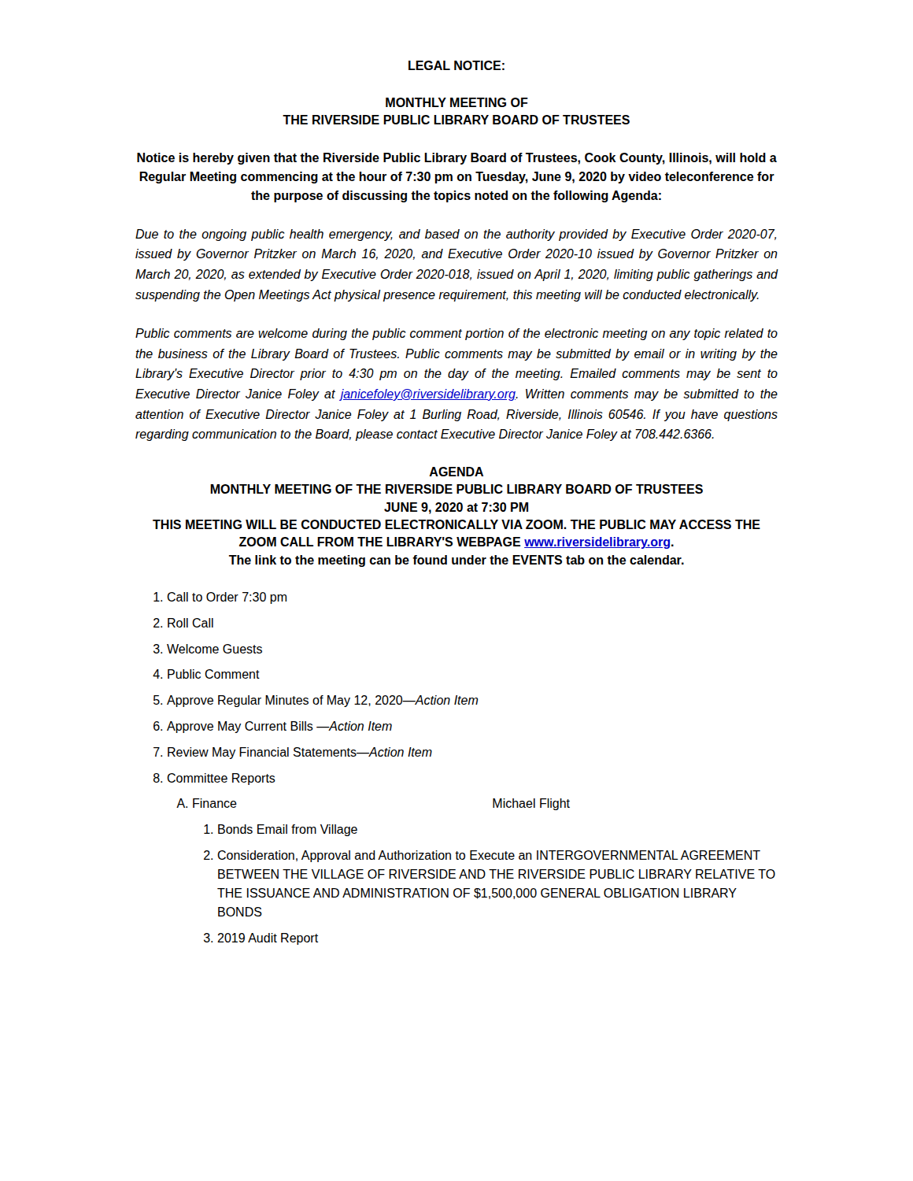LEGAL NOTICE:
MONTHLY MEETING OF
THE RIVERSIDE PUBLIC LIBRARY BOARD OF TRUSTEES
Notice is hereby given that the Riverside Public Library Board of Trustees, Cook County, Illinois, will hold a Regular Meeting commencing at the hour of 7:30 pm on Tuesday, June 9, 2020 by video teleconference for the purpose of discussing the topics noted on the following Agenda:
Due to the ongoing public health emergency, and based on the authority provided by Executive Order 2020-07, issued by Governor Pritzker on March 16, 2020, and Executive Order 2020-10 issued by Governor Pritzker on March 20, 2020, as extended by Executive Order 2020-018, issued on April 1, 2020, limiting public gatherings and suspending the Open Meetings Act physical presence requirement, this meeting will be conducted electronically.
Public comments are welcome during the public comment portion of the electronic meeting on any topic related to the business of the Library Board of Trustees. Public comments may be submitted by email or in writing by the Library's Executive Director prior to 4:30 pm on the day of the meeting. Emailed comments may be sent to Executive Director Janice Foley at janicefoley@riversidelibrary.org. Written comments may be submitted to the attention of Executive Director Janice Foley at 1 Burling Road, Riverside, Illinois 60546. If you have questions regarding communication to the Board, please contact Executive Director Janice Foley at 708.442.6366.
AGENDA
MONTHLY MEETING OF THE RIVERSIDE PUBLIC LIBRARY BOARD OF TRUSTEES
JUNE 9, 2020 at 7:30 PM
THIS MEETING WILL BE CONDUCTED ELECTRONICALLY VIA ZOOM. THE PUBLIC MAY ACCESS THE ZOOM CALL FROM THE LIBRARY'S WEBPAGE www.riversidelibrary.org.
The link to the meeting can be found under the EVENTS tab on the calendar.
Call to Order 7:30 pm
Roll Call
Welcome Guests
Public Comment
Approve Regular Minutes of May 12, 2020—Action Item
Approve May Current Bills —Action Item
Review May Financial Statements—Action Item
Committee Reports
Finance Michael Flight
Bonds Email from Village
Consideration, Approval and Authorization to Execute an INTERGOVERNMENTAL AGREEMENT BETWEEN THE VILLAGE OF RIVERSIDE AND THE RIVERSIDE PUBLIC LIBRARY RELATIVE TO THE ISSUANCE AND ADMINISTRATION OF $1,500,000 GENERAL OBLIGATION LIBRARY BONDS
2019 Audit Report